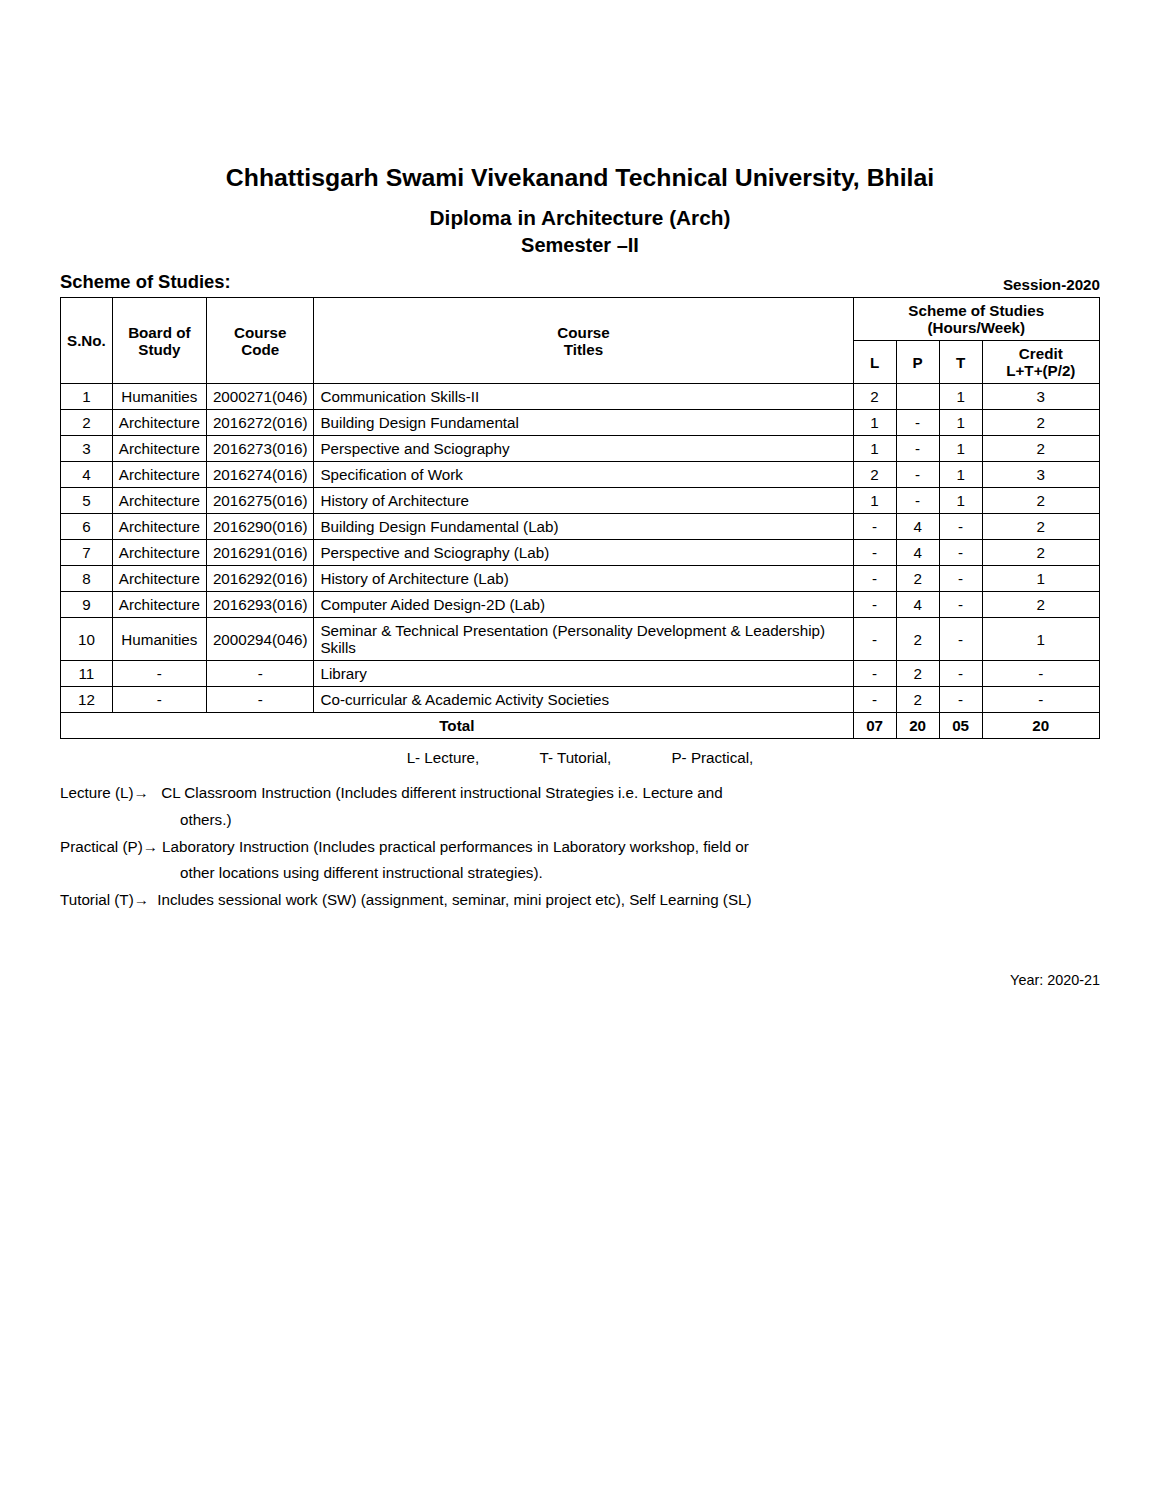Chhattisgarh Swami Vivekanand Technical University, Bhilai
Diploma in Architecture (Arch)
Semester –II
Scheme of Studies:
Session-2020
| S.No. | Board of Study | Course Code | Course Titles | Scheme of Studies (Hours/Week) |
| --- | --- | --- | --- | --- |
| L | P | T | Credit L+T+(P/2) |
| 1 | Humanities | 2000271(046) | Communication Skills-II | 2 | | 1 | 3 |
| 2 | Architecture | 2016272(016) | Building Design Fundamental | 1 | - | 1 | 2 |
| 3 | Architecture | 2016273(016) | Perspective and Sciography | 1 | - | 1 | 2 |
| 4 | Architecture | 2016274(016) | Specification of Work | 2 | - | 1 | 3 |
| 5 | Architecture | 2016275(016) | History of Architecture | 1 | - | 1 | 2 |
| 6 | Architecture | 2016290(016) | Building Design Fundamental (Lab) | - | 4 | - | 2 |
| 7 | Architecture | 2016291(016) | Perspective and Sciography (Lab) | - | 4 | - | 2 |
| 8 | Architecture | 2016292(016) | History of Architecture (Lab) | - | 2 | - | 1 |
| 9 | Architecture | 2016293(016) | Computer Aided Design-2D (Lab) | - | 4 | - | 2 |
| 10 | Humanities | 2000294(046) | Seminar & Technical Presentation (Personality Development & Leadership) Skills | - | 2 | - | 1 |
| 11 | - | - | Library | - | 2 | - | - |
| 12 | - | - | Co-curricular & Academic Activity Societies | - | 2 | - | - |
| Total | 07 | 20 | 05 | 20 |
L- Lecture, T- Tutorial, P- Practical,
Lecture (L)→ CL Classroom Instruction (Includes different instructional Strategies i.e. Lecture and
others.)
Practical (P)→ Laboratory Instruction (Includes practical performances in Laboratory workshop, field or
other locations using different instructional strategies).
Tutorial (T)→ Includes sessional work (SW) (assignment, seminar, mini project etc), Self Learning (SL)
Year: 2020-21